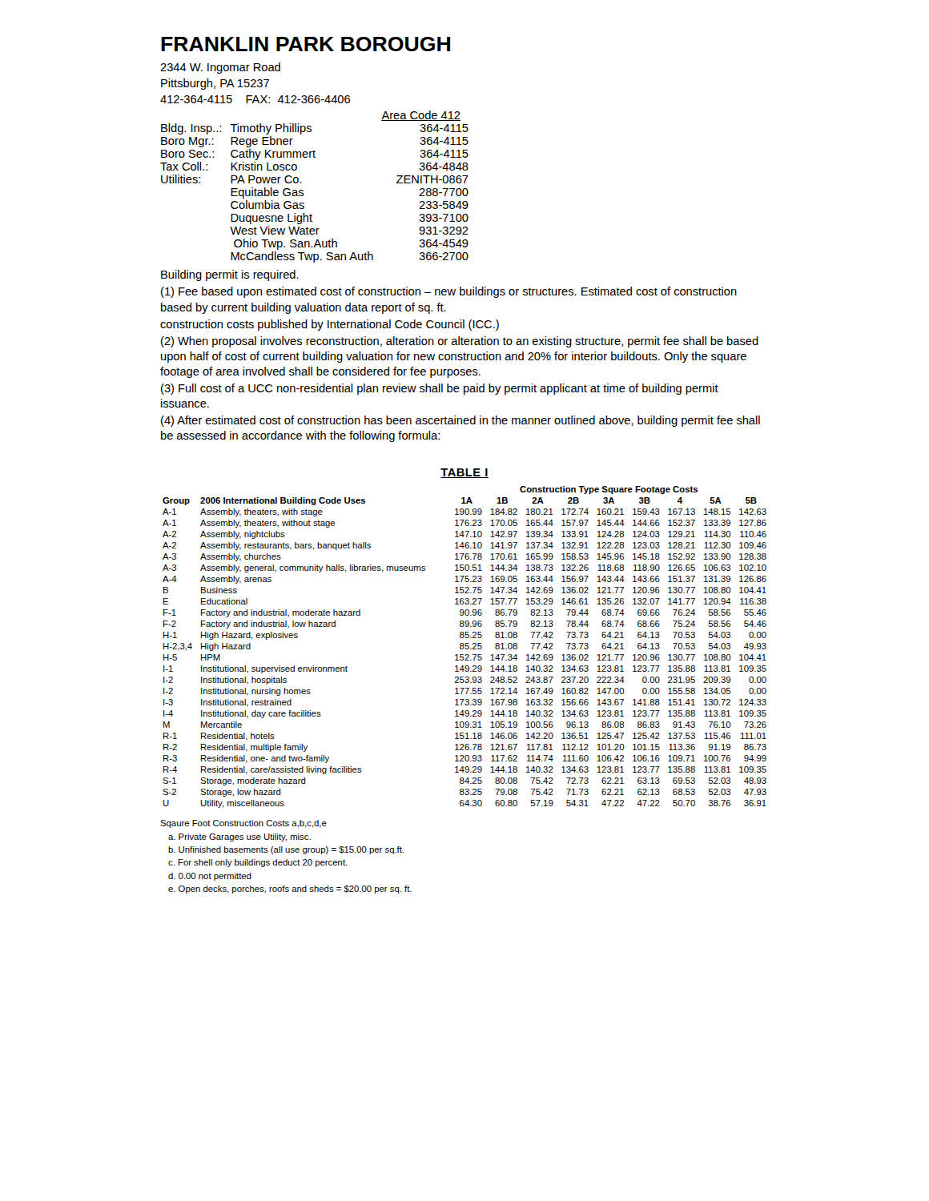FRANKLIN PARK BOROUGH
2344 W. Ingomar Road
Pittsburgh, PA 15237
412-364-4115 FAX: 412-366-4406
| | | Area Code 412 |
| Bldg. Insp..: | Timothy Phillips | 364-4115 |
| Boro Mgr.: | Rege Ebner | 364-4115 |
| Boro Sec.: | Cathy Krummert | 364-4115 |
| Tax Coll.: | Kristin Losco | 364-4848 |
| Utilities: | PA Power Co. | ZENITH-0867 |
| | Equitable Gas | 288-7700 |
| | Columbia Gas | 233-5849 |
| | Duquesne Light | 393-7100 |
| | West View Water | 931-3292 |
| | Ohio Twp. San.Auth | 364-4549 |
| | McCandless Twp. San Auth | 366-2700 |
Building permit is required.
(1) Fee based upon estimated cost of construction – new buildings or structures. Estimated cost of construction based by current building valuation data report of sq. ft.
construction costs published by International Code Council (ICC.)
(2) When proposal involves reconstruction, alteration or alteration to an existing structure, permit fee shall be based upon half of cost of current building valuation for new construction and 20% for interior buildouts. Only the square footage of area involved shall be considered for fee purposes.
(3) Full cost of a UCC non-residential plan review shall be paid by permit applicant at time of building permit issuance.
(4) After estimated cost of construction has been ascertained in the manner outlined above, building permit fee shall be assessed in accordance with the following formula:
TABLE I
| | | Construction Type Square Footage Costs |
| --- | --- | --- |
| Group | 2006 International Building Code Uses | 1A | 1B | 2A | 2B | 3A | 3B | 4 | 5A | 5B |
| A-1 | Assembly, theaters, with stage | 190.99 | 184.82 | 180.21 | 172.74 | 160.21 | 159.43 | 167.13 | 148.15 | 142.63 |
| A-1 | Assembly, theaters, without stage | 176.23 | 170.05 | 165.44 | 157.97 | 145.44 | 144.66 | 152.37 | 133.39 | 127.86 |
| A-2 | Assembly, nightclubs | 147.10 | 142.97 | 139.34 | 133.91 | 124.28 | 124.03 | 129.21 | 114.30 | 110.46 |
| A-2 | Assembly, restaurants, bars, banquet halls | 146.10 | 141.97 | 137.34 | 132.91 | 122.28 | 123.03 | 128.21 | 112.30 | 109.46 |
| A-3 | Assembly, churches | 176.78 | 170.61 | 165.99 | 158.53 | 145.96 | 145.18 | 152.92 | 133.90 | 128.38 |
| A-3 | Assembly, general, community halls, libraries, museums | 150.51 | 144.34 | 138.73 | 132.26 | 118.68 | 118.90 | 126.65 | 106.63 | 102.10 |
| A-4 | Assembly, arenas | 175.23 | 169.05 | 163.44 | 156.97 | 143.44 | 143.66 | 151.37 | 131.39 | 126.86 |
| B | Business | 152.75 | 147.34 | 142.69 | 136.02 | 121.77 | 120.96 | 130.77 | 108.80 | 104.41 |
| E | Educational | 163.27 | 157.77 | 153.29 | 146.61 | 135.26 | 132.07 | 141.77 | 120.94 | 116.38 |
| F-1 | Factory and industrial, moderate hazard | 90.96 | 86.79 | 82.13 | 79.44 | 68.74 | 69.66 | 76.24 | 58.56 | 55.46 |
| F-2 | Factory and industrial, low hazard | 89.96 | 85.79 | 82.13 | 78.44 | 68.74 | 68.66 | 75.24 | 58.56 | 54.46 |
| H-1 | High Hazard, explosives | 85.25 | 81.08 | 77.42 | 73.73 | 64.21 | 64.13 | 70.53 | 54.03 | 0.00 |
| H-2,3,4 | High Hazard | 85.25 | 81.08 | 77.42 | 73.73 | 64.21 | 64.13 | 70.53 | 54.03 | 49.93 |
| H-5 | HPM | 152.75 | 147.34 | 142.69 | 136.02 | 121.77 | 120.96 | 130.77 | 108.80 | 104.41 |
| I-1 | Institutional, supervised environment | 149.29 | 144.18 | 140.32 | 134.63 | 123.81 | 123.77 | 135.88 | 113.81 | 109.35 |
| I-2 | Institutional, hospitals | 253.93 | 248.52 | 243.87 | 237.20 | 222.34 | 0.00 | 231.95 | 209.39 | 0.00 |
| I-2 | Institutional, nursing homes | 177.55 | 172.14 | 167.49 | 160.82 | 147.00 | 0.00 | 155.58 | 134.05 | 0.00 |
| I-3 | Institutional, restrained | 173.39 | 167.98 | 163.32 | 156.66 | 143.67 | 141.88 | 151.41 | 130.72 | 124.33 |
| I-4 | Institutional, day care facilities | 149.29 | 144.18 | 140.32 | 134.63 | 123.81 | 123.77 | 135.88 | 113.81 | 109.35 |
| M | Mercantile | 109.31 | 105.19 | 100.56 | 96.13 | 86.08 | 86.83 | 91.43 | 76.10 | 73.26 |
| R-1 | Residential, hotels | 151.18 | 146.06 | 142.20 | 136.51 | 125.47 | 125.42 | 137.53 | 115.46 | 111.01 |
| R-2 | Residential, multiple family | 126.78 | 121.67 | 117.81 | 112.12 | 101.20 | 101.15 | 113.36 | 91.19 | 86.73 |
| R-3 | Residential, one- and two-family | 120.93 | 117.62 | 114.74 | 111.60 | 106.42 | 106.16 | 109.71 | 100.76 | 94.99 |
| R-4 | Residential, care/assisted living facilities | 149.29 | 144.18 | 140.32 | 134.63 | 123.81 | 123.77 | 135.88 | 113.81 | 109.35 |
| S-1 | Storage, moderate hazard | 84.25 | 80.08 | 75.42 | 72.73 | 62.21 | 63.13 | 69.53 | 52.03 | 48.93 |
| S-2 | Storage, low hazard | 83.25 | 79.08 | 75.42 | 71.73 | 62.21 | 62.13 | 68.53 | 52.03 | 47.93 |
| U | Utility, miscellaneous | 64.30 | 60.80 | 57.19 | 54.31 | 47.22 | 47.22 | 50.70 | 38.76 | 36.91 |
Sqaure Foot Construction Costs a,b,c,d,e
a. Private Garages use Utility, misc.
b. Unfinished basements (all use group) = $15.00 per sq.ft.
c. For shell only buildings deduct 20 percent.
d. 0.00 not permitted
e. Open decks, porches, roofs and sheds = $20.00 per sq. ft.